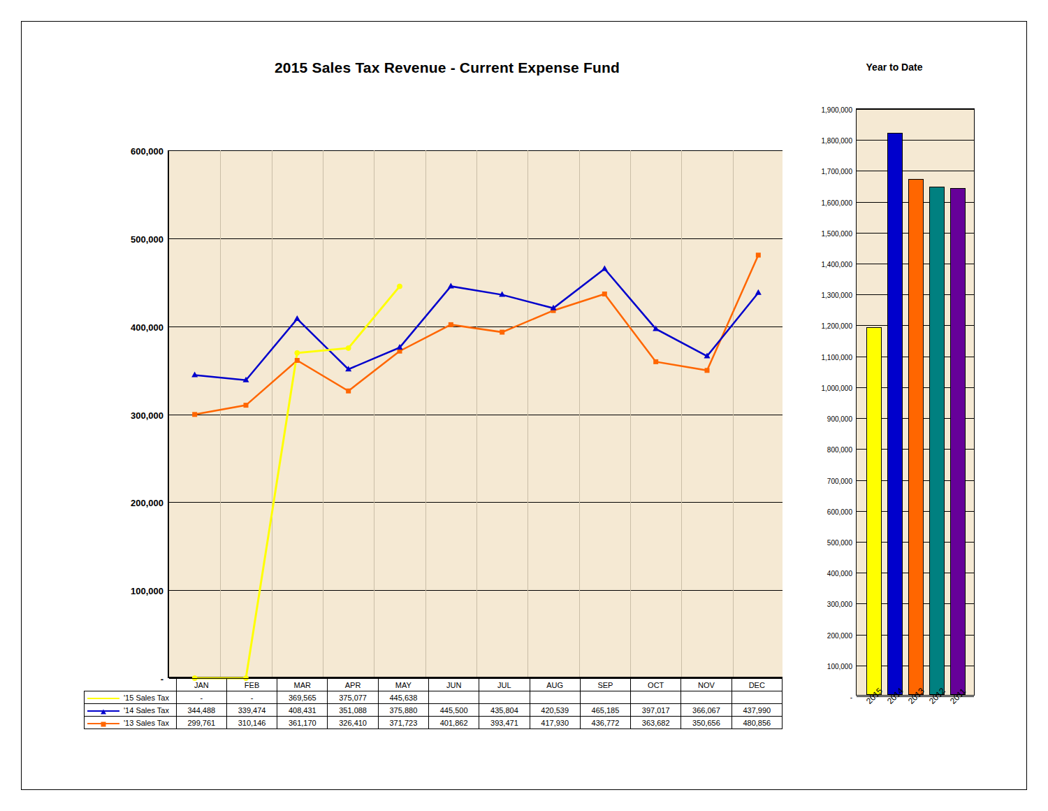2015 Sales Tax Revenue - Current Expense Fund
Year to Date
600,000
500,000
400,000
300,000
200,000
100,000
-
| | JAN | FEB | MAR | APR | MAY | JUN | JUL | AUG | SEP | OCT | NOV | DEC |
| --- | --- | --- | --- | --- | --- | --- | --- | --- | --- | --- | --- | --- |
| '15 Sales Tax | - | - | 369,565 | 375,077 | 445,638 | | | | | | | |
| '14 Sales Tax | 344,488 | 339,474 | 408,431 | 351,088 | 375,880 | 445,500 | 435,804 | 420,539 | 465,185 | 397,017 | 366,067 | 437,990 |
| '13 Sales Tax | 299,761 | 310,146 | 361,170 | 326,410 | 371,723 | 401,862 | 393,471 | 417,930 | 436,772 | 363,682 | 350,656 | 480,856 |
1,900,000
1,800,000
1,700,000
1,600,000
1,500,000
1,400,000
1,300,000
1,200,000
1,100,000
1,000,000
900,000
800,000
700,000
600,000
500,000
400,000
300,000
200,000
100,000
-
2015
2014
2013
2012
2011